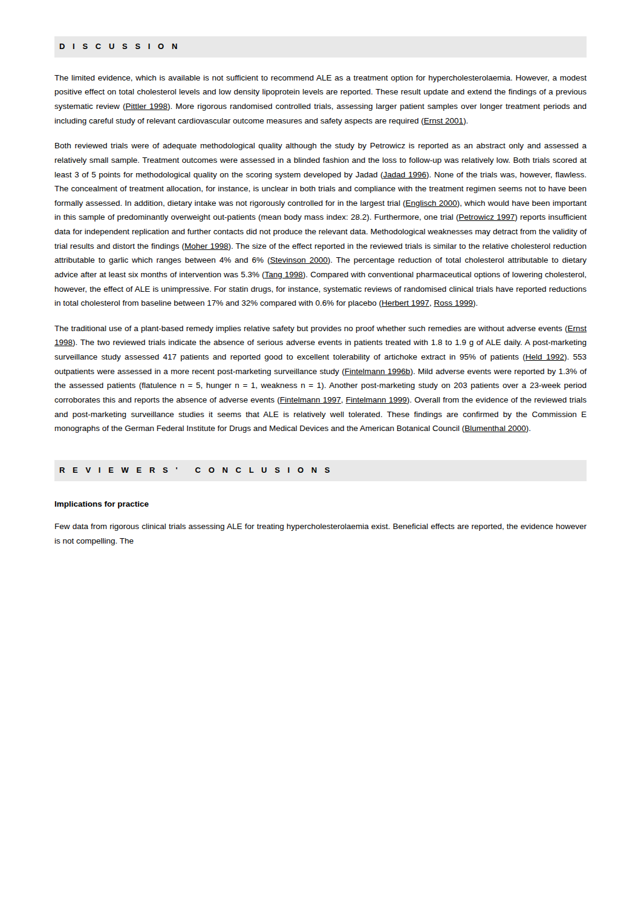D I S C U S S I O N
The limited evidence, which is available is not sufficient to recommend ALE as a treatment option for hypercholesterolaemia. However, a modest positive effect on total cholesterol levels and low density lipoprotein levels are reported. These result update and extend the findings of a previous systematic review (Pittler 1998). More rigorous randomised controlled trials, assessing larger patient samples over longer treatment periods and including careful study of relevant cardiovascular outcome measures and safety aspects are required (Ernst 2001).
Both reviewed trials were of adequate methodological quality although the study by Petrowicz is reported as an abstract only and assessed a relatively small sample. Treatment outcomes were assessed in a blinded fashion and the loss to follow-up was relatively low. Both trials scored at least 3 of 5 points for methodological quality on the scoring system developed by Jadad (Jadad 1996). None of the trials was, however, flawless. The concealment of treatment allocation, for instance, is unclear in both trials and compliance with the treatment regimen seems not to have been formally assessed. In addition, dietary intake was not rigorously controlled for in the largest trial (Englisch 2000), which would have been important in this sample of predominantly overweight out-patients (mean body mass index: 28.2). Furthermore, one trial (Petrowicz 1997) reports insufficient data for independent replication and further contacts did not produce the relevant data. Methodological weaknesses may detract from the validity of trial results and distort the findings (Moher 1998). The size of the effect reported in the reviewed trials is similar to the relative cholesterol reduction attributable to garlic which ranges between 4% and 6% (Stevinson 2000). The percentage reduction of total cholesterol attributable to dietary advice after at least six months of intervention was 5.3% (Tang 1998). Compared with conventional pharmaceutical options of lowering cholesterol, however, the effect of ALE is unimpressive. For statin drugs, for instance, systematic reviews of randomised clinical trials have reported reductions in total cholesterol from baseline between 17% and 32% compared with 0.6% for placebo (Herbert 1997, Ross 1999).
The traditional use of a plant-based remedy implies relative safety but provides no proof whether such remedies are without adverse events (Ernst 1998). The two reviewed trials indicate the absence of serious adverse events in patients treated with 1.8 to 1.9 g of ALE daily. A post-marketing surveillance study assessed 417 patients and reported good to excellent tolerability of artichoke extract in 95% of patients (Held 1992). 553 outpatients were assessed in a more recent post-marketing surveillance study (Fintelmann 1996b). Mild adverse events were reported by 1.3% of the assessed patients (flatulence n = 5, hunger n = 1, weakness n = 1). Another post-marketing study on 203 patients over a 23-week period corroborates this and reports the absence of adverse events (Fintelmann 1997, Fintelmann 1999). Overall from the evidence of the reviewed trials and post-marketing surveillance studies it seems that ALE is relatively well tolerated. These findings are confirmed by the Commission E monographs of the German Federal Institute for Drugs and Medical Devices and the American Botanical Council (Blumenthal 2000).
R E V I E W E R S ' C O N C L U S I O N S
Implications for practice
Few data from rigorous clinical trials assessing ALE for treating hypercholesterolaemia exist. Beneficial effects are reported, the evidence however is not compelling. The